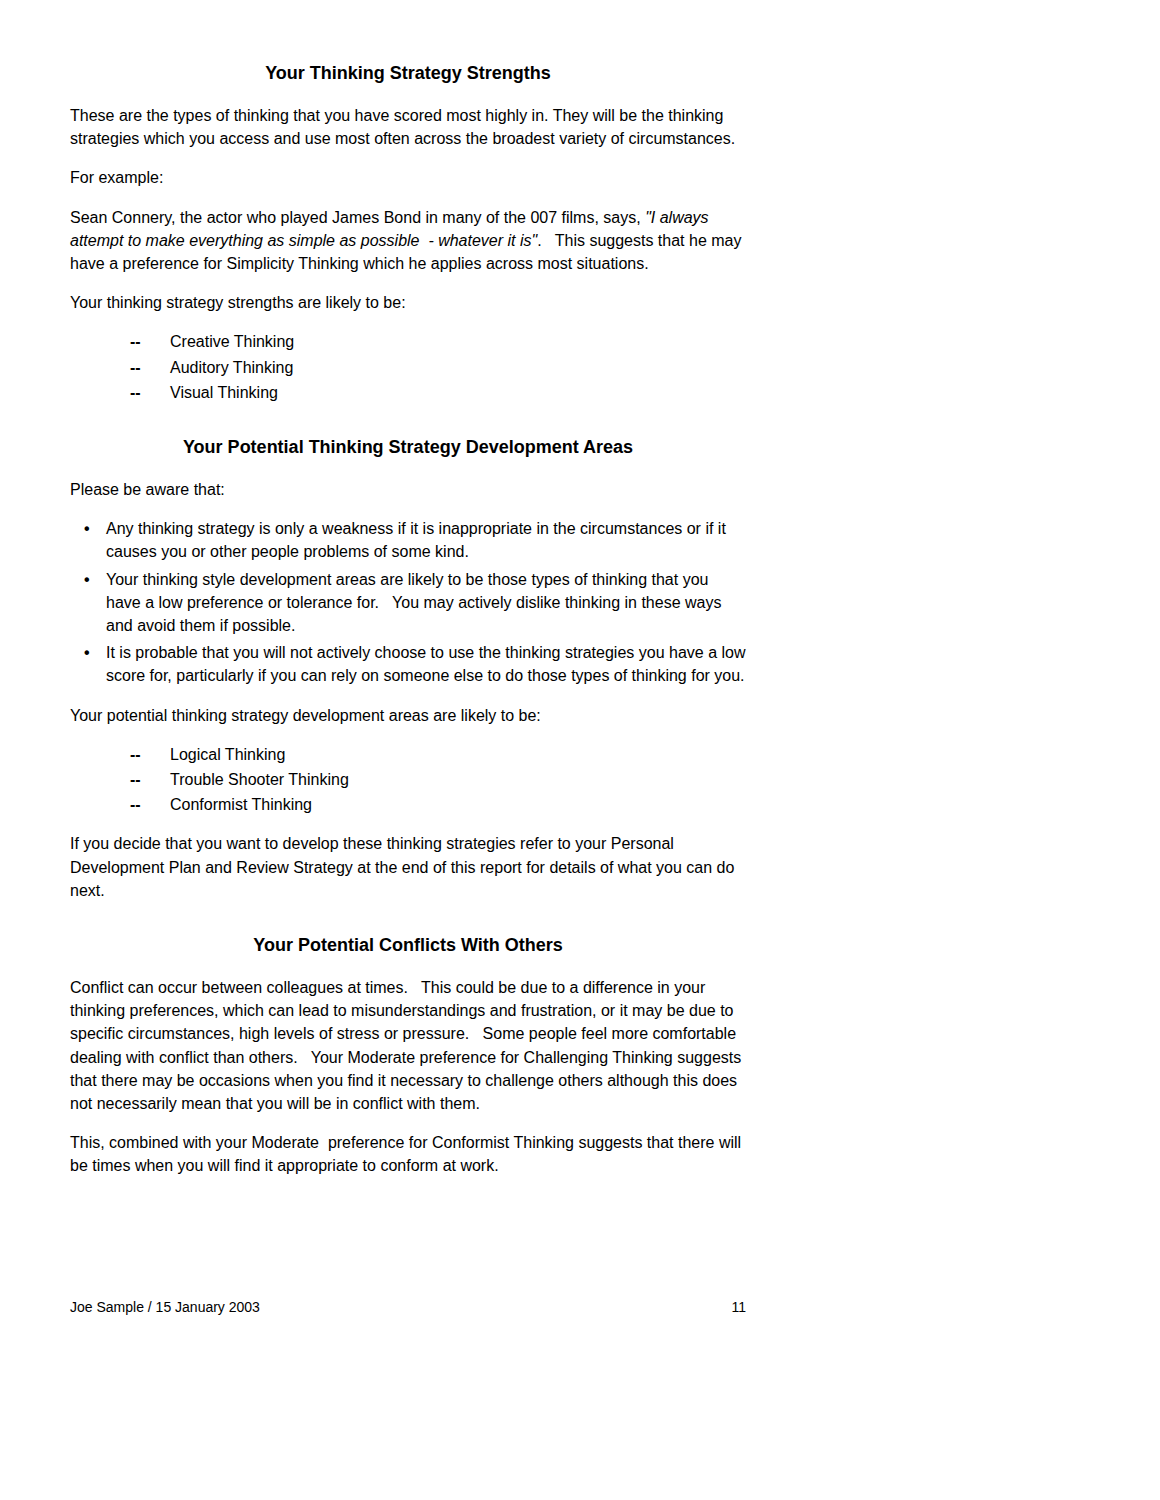Your Thinking Strategy Strengths
These are the types of thinking that you have scored most highly in. They will be the thinking strategies which you access and use most often across the broadest variety of circumstances.
For example:
Sean Connery, the actor who played James Bond in many of the 007 films, says, "I always attempt to make everything as simple as possible - whatever it is". This suggests that he may have a preference for Simplicity Thinking which he applies across most situations.
Your thinking strategy strengths are likely to be:
Creative Thinking
Auditory Thinking
Visual Thinking
Your Potential Thinking Strategy Development Areas
Please be aware that:
Any thinking strategy is only a weakness if it is inappropriate in the circumstances or if it causes you or other people problems of some kind.
Your thinking style development areas are likely to be those types of thinking that you have a low preference or tolerance for. You may actively dislike thinking in these ways and avoid them if possible.
It is probable that you will not actively choose to use the thinking strategies you have a low score for, particularly if you can rely on someone else to do those types of thinking for you.
Your potential thinking strategy development areas are likely to be:
Logical Thinking
Trouble Shooter Thinking
Conformist Thinking
If you decide that you want to develop these thinking strategies refer to your Personal Development Plan and Review Strategy at the end of this report for details of what you can do next.
Your Potential Conflicts With Others
Conflict can occur between colleagues at times. This could be due to a difference in your thinking preferences, which can lead to misunderstandings and frustration, or it may be due to specific circumstances, high levels of stress or pressure. Some people feel more comfortable dealing with conflict than others. Your Moderate preference for Challenging Thinking suggests that there may be occasions when you find it necessary to challenge others although this does not necessarily mean that you will be in conflict with them.
This, combined with your Moderate preference for Conformist Thinking suggests that there will be times when you will find it appropriate to conform at work.
Joe Sample / 15 January 2003 11